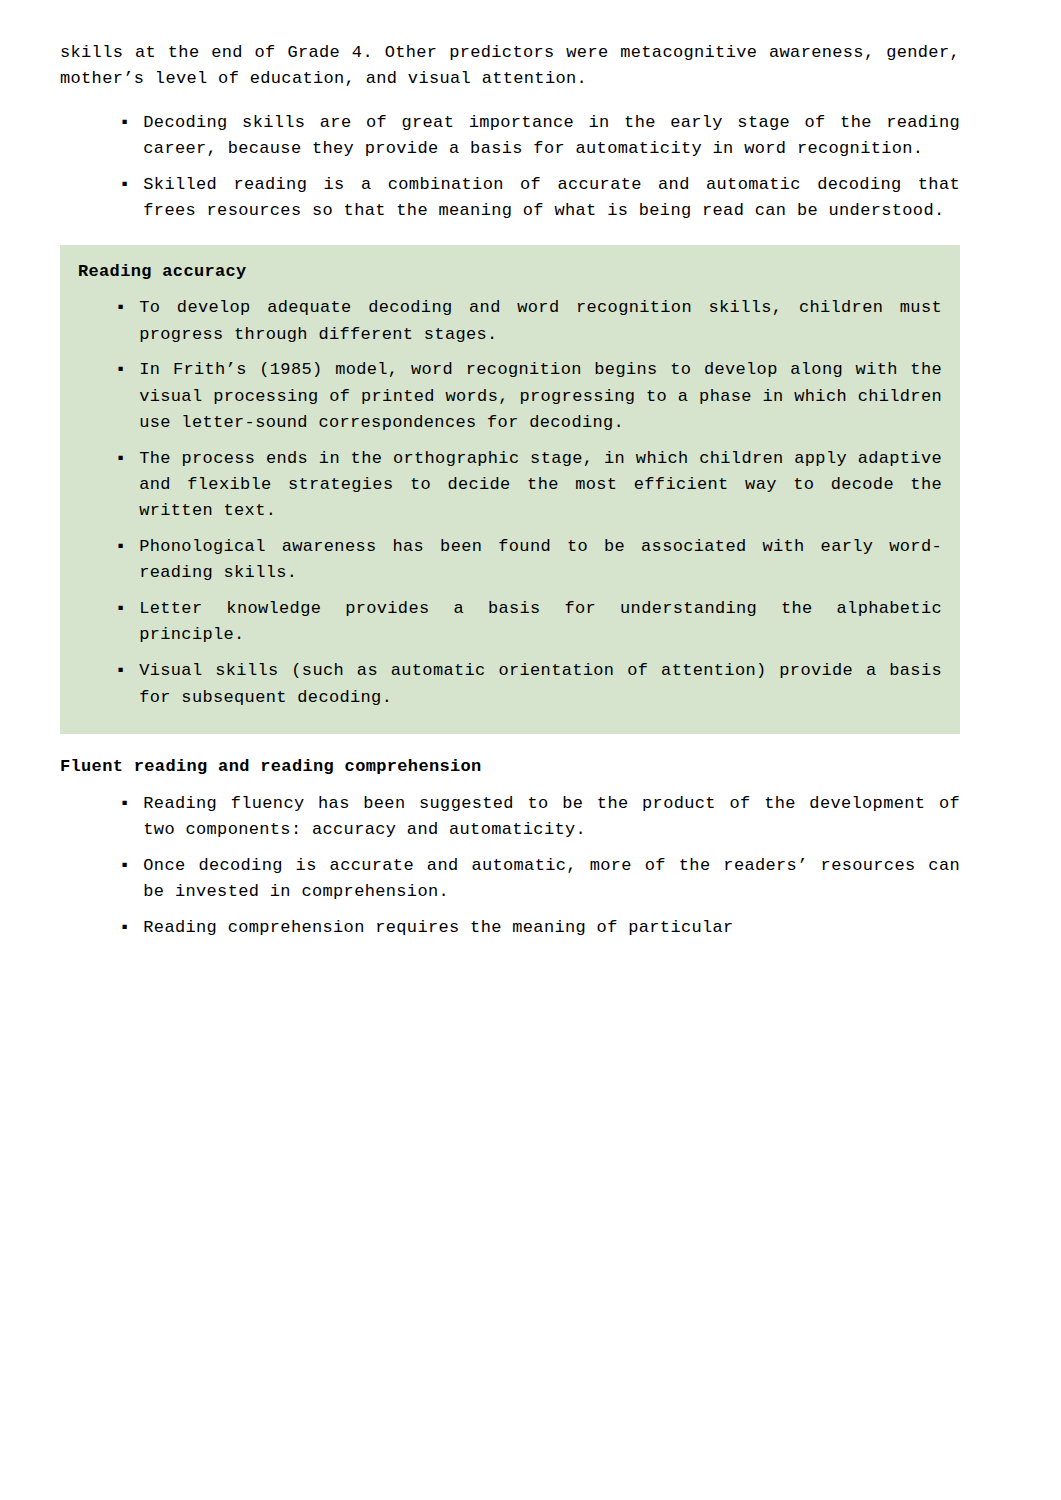skills at the end of Grade 4. Other predictors were metacognitive awareness, gender, mother’s level of education, and visual attention.
Decoding skills are of great importance in the early stage of the reading career, because they provide a basis for automaticity in word recognition.
Skilled reading is a combination of accurate and automatic decoding that frees resources so that the meaning of what is being read can be understood.
Reading accuracy
To develop adequate decoding and word recognition skills, children must progress through different stages.
In Frith’s (1985) model, word recognition begins to develop along with the visual processing of printed words, progressing to a phase in which children use letter-sound correspondences for decoding.
The process ends in the orthographic stage, in which children apply adaptive and flexible strategies to decide the most efficient way to decode the written text.
Phonological awareness has been found to be associated with early word-reading skills.
Letter knowledge provides a basis for understanding the alphabetic principle.
Visual skills (such as automatic orientation of attention) provide a basis for subsequent decoding.
Fluent reading and reading comprehension
Reading fluency has been suggested to be the product of the development of two components: accuracy and automaticity.
Once decoding is accurate and automatic, more of the readers’ resources can be invested in comprehension.
Reading comprehension requires the meaning of particular